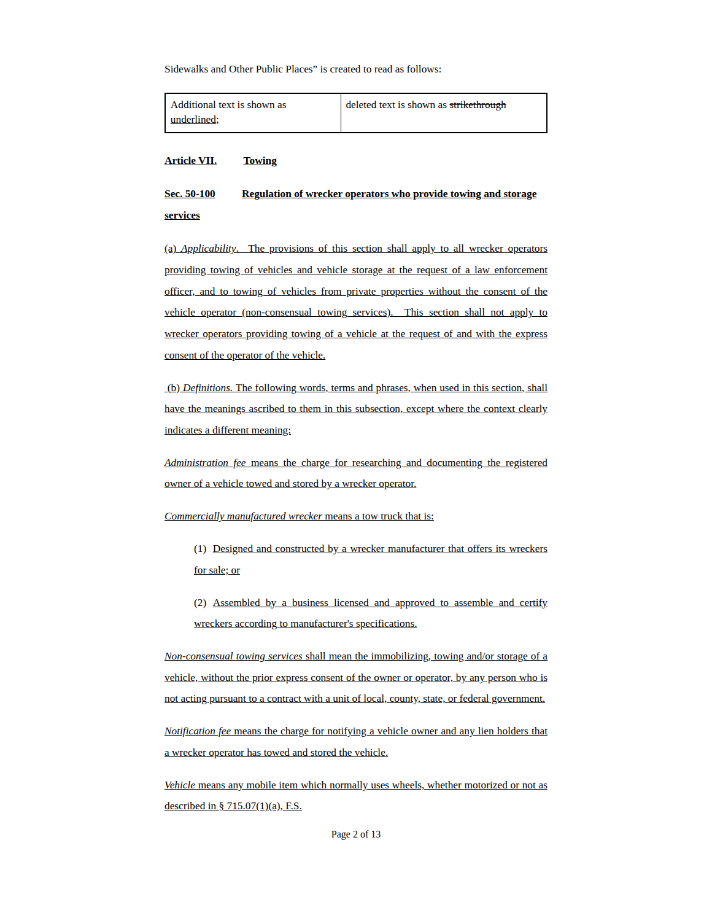Sidewalks and Other Public Places” is created to read as follows:
| Additional text is shown as underlined ; | deleted text is shown as strikethrough |
Article VII. Towing
Sec. 50-100 Regulation of wrecker operators who provide towing and storage services
(a) Applicability. The provisions of this section shall apply to all wrecker operators providing towing of vehicles and vehicle storage at the request of a law enforcement officer, and to towing of vehicles from private properties without the consent of the vehicle operator (non-consensual towing services). This section shall not apply to wrecker operators providing towing of a vehicle at the request of and with the express consent of the operator of the vehicle.
(b) Definitions. The following words, terms and phrases, when used in this section, shall have the meanings ascribed to them in this subsection, except where the context clearly indicates a different meaning:
Administration fee means the charge for researching and documenting the registered owner of a vehicle towed and stored by a wrecker operator.
Commercially manufactured wrecker means a tow truck that is:
(1) Designed and constructed by a wrecker manufacturer that offers its wreckers for sale; or
(2) Assembled by a business licensed and approved to assemble and certify wreckers according to manufacturer's specifications.
Non-consensual towing services shall mean the immobilizing, towing and/or storage of a vehicle, without the prior express consent of the owner or operator, by any person who is not acting pursuant to a contract with a unit of local, county, state, or federal government.
Notification fee means the charge for notifying a vehicle owner and any lien holders that a wrecker operator has towed and stored the vehicle.
Vehicle means any mobile item which normally uses wheels, whether motorized or not as described in § 715.07(1)(a), F.S.
Page 2 of 13